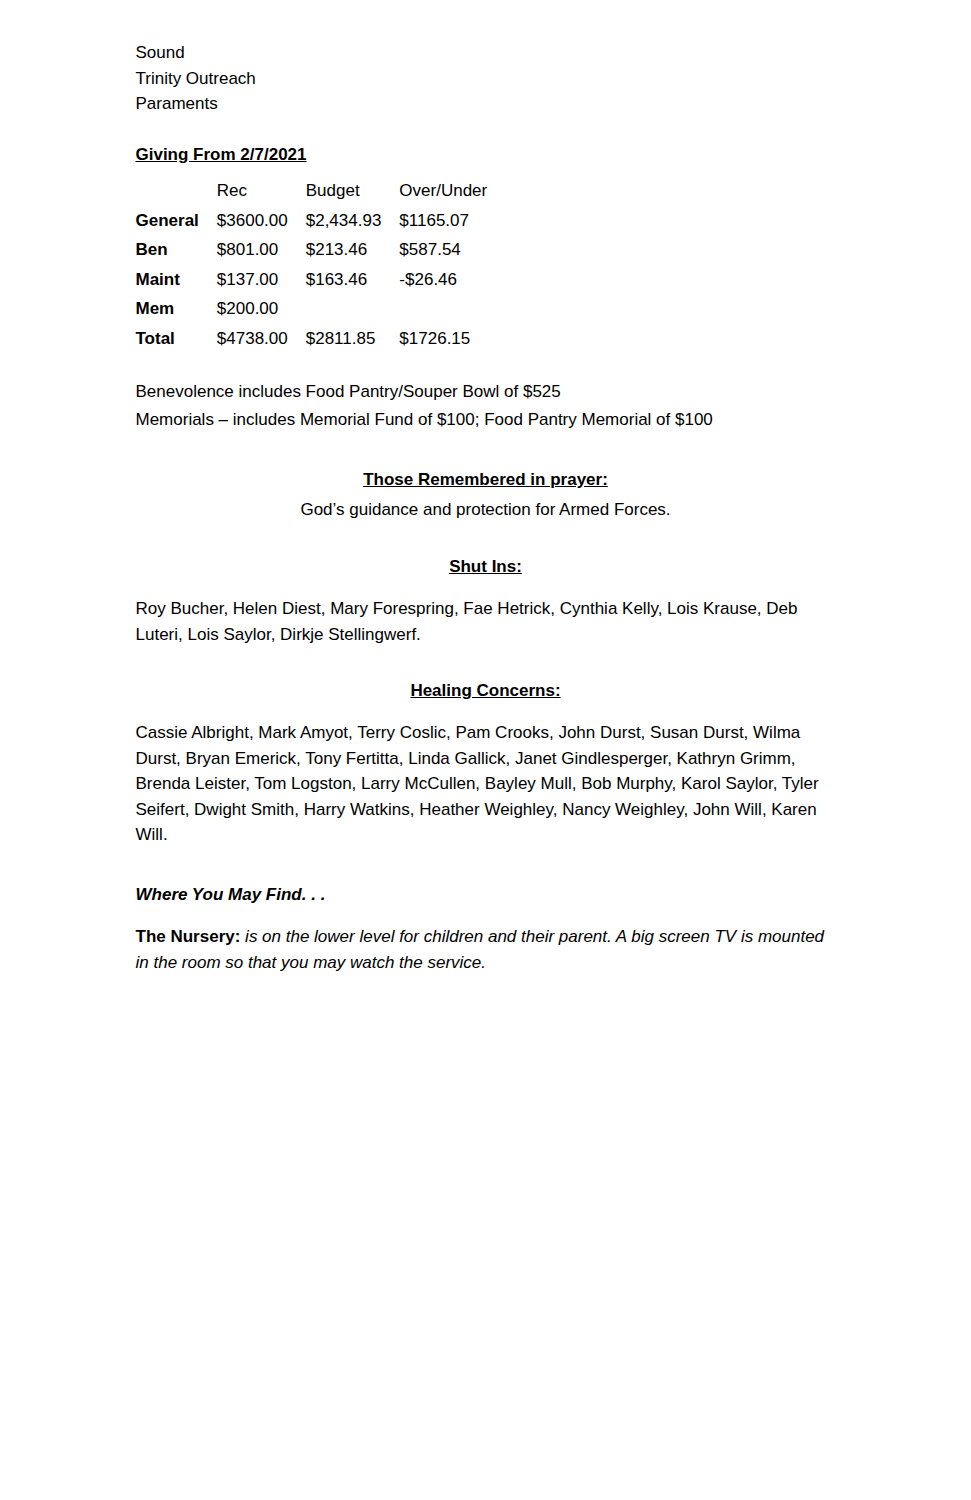Sound
Trinity Outreach
Paraments
Giving From 2/7/2021
| | Rec | Budget | Over/Under |
| --- | --- | --- | --- |
| General | $3600.00 | $2,434.93 | $1165.07 |
| Ben | $801.00 | $213.46 | $587.54 |
| Maint | $137.00 | $163.46 | -$26.46 |
| Mem | $200.00 | | |
| Total | $4738.00 | $2811.85 | $1726.15 |
Benevolence includes Food Pantry/Souper Bowl of $525
Memorials – includes Memorial Fund of $100; Food Pantry Memorial of $100
Those Remembered in prayer:
God’s guidance and protection for Armed Forces.
Shut Ins:
Roy Bucher, Helen Diest, Mary Forespring, Fae Hetrick, Cynthia Kelly, Lois Krause, Deb Luteri, Lois Saylor, Dirkje Stellingwerf.
Healing Concerns:
Cassie Albright, Mark Amyot, Terry Coslic, Pam Crooks, John Durst, Susan Durst, Wilma Durst, Bryan Emerick, Tony Fertitta, Linda Gallick, Janet Gindlesperger, Kathryn Grimm, Brenda Leister, Tom Logston, Larry McCullen, Bayley Mull, Bob Murphy, Karol Saylor, Tyler Seifert, Dwight Smith, Harry Watkins, Heather Weighley, Nancy Weighley, John Will, Karen Will.
Where You May Find. . .
The Nursery: is on the lower level for children and their parent. A big screen TV is mounted in the room so that you may watch the service.